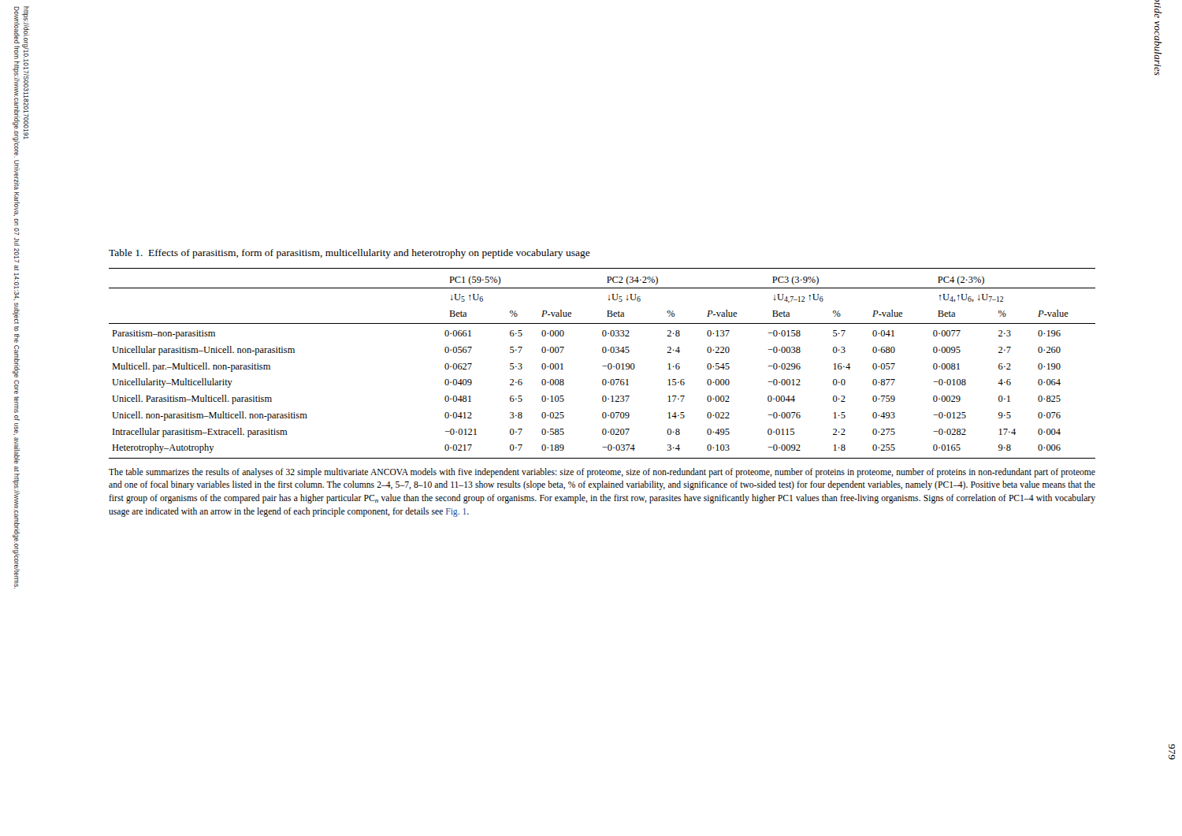Downloaded from https://www.cambridge.org/core. Univerzita Karlova, on 07 Jul 2017 at 14:01:34, subject to the Cambridge Core terms of use, available at https://www.cambridge.org/core/terms.
https://doi.org/10.1017/S0031182017000191
Parasitism and peptide vocabularies
979
Table 1. Effects of parasitism, form of parasitism, multicellularity and heterotrophy on peptide vocabulary usage
| | PC1 (59·5%) | PC2 (34·2%) | PC3 (3·9%) | PC4 (2·3%) |
| --- | --- | --- | --- | --- |
| | ↓ U 5 ↑ U 6 | ↓ U 5 ↓ U 6 | ↓ U 4,7–12 ↑ U 6 | ↑ U 4 , ↑ U 6 , ↓ U 7–12 |
| | Beta | % | P -value | Beta | % | P -value | Beta | % | P -value | Beta | % | P -value |
| Parasitism–non-parasitism | 0·0661 | 6·5 | 0·000 | 0·0332 | 2·8 | 0·137 | −0·0158 | 5·7 | 0·041 | 0·0077 | 2·3 | 0·196 |
| Unicellular parasitism–Unicell. non-parasitism | 0·0567 | 5·7 | 0·007 | 0·0345 | 2·4 | 0·220 | −0·0038 | 0·3 | 0·680 | 0·0095 | 2·7 | 0·260 |
| Multicell. par.–Multicell. non-parasitism | 0·0627 | 5·3 | 0·001 | −0·0190 | 1·6 | 0·545 | −0·0296 | 16·4 | 0·057 | 0·0081 | 6·2 | 0·190 |
| Unicellularity–Multicellularity | 0·0409 | 2·6 | 0·008 | 0·0761 | 15·6 | 0·000 | −0·0012 | 0·0 | 0·877 | −0·0108 | 4·6 | 0·064 |
| Unicell. Parasitism–Multicell. parasitism | 0·0481 | 6·5 | 0·105 | 0·1237 | 17·7 | 0·002 | 0·0044 | 0·2 | 0·759 | 0·0029 | 0·1 | 0·825 |
| Unicell. non-parasitism–Multicell. non-parasitism | 0·0412 | 3·8 | 0·025 | 0·0709 | 14·5 | 0·022 | −0·0076 | 1·5 | 0·493 | −0·0125 | 9·5 | 0·076 |
| Intracellular parasitism–Extracell. parasitism | −0·0121 | 0·7 | 0·585 | 0·0207 | 0·8 | 0·495 | 0·0115 | 2·2 | 0·275 | −0·0282 | 17·4 | 0·004 |
| Heterotrophy–Autotrophy | 0·0217 | 0·7 | 0·189 | −0·0374 | 3·4 | 0·103 | −0·0092 | 1·8 | 0·255 | 0·0165 | 9·8 | 0·006 |
The table summarizes the results of analyses of 32 simple multivariate ANCOVA models with five independent variables: size of proteome, size of non-redundant part of proteome, number of proteins in proteome, number of proteins in non-redundant part of proteome and one of focal binary variables listed in the first column. The columns 2–4, 5–7, 8–10 and 11–13 show results (slope beta, % of explained variability, and significance of two-sided test) for four dependent variables, namely (PC1–4). Positive beta value means that the first group of organisms of the compared pair has a higher particular PCn value than the second group of organisms. For example, in the first row, parasites have significantly higher PC1 values than free-living organisms. Signs of correlation of PC1–4 with vocabulary usage are indicated with an arrow in the legend of each principle component, for details see Fig. 1.